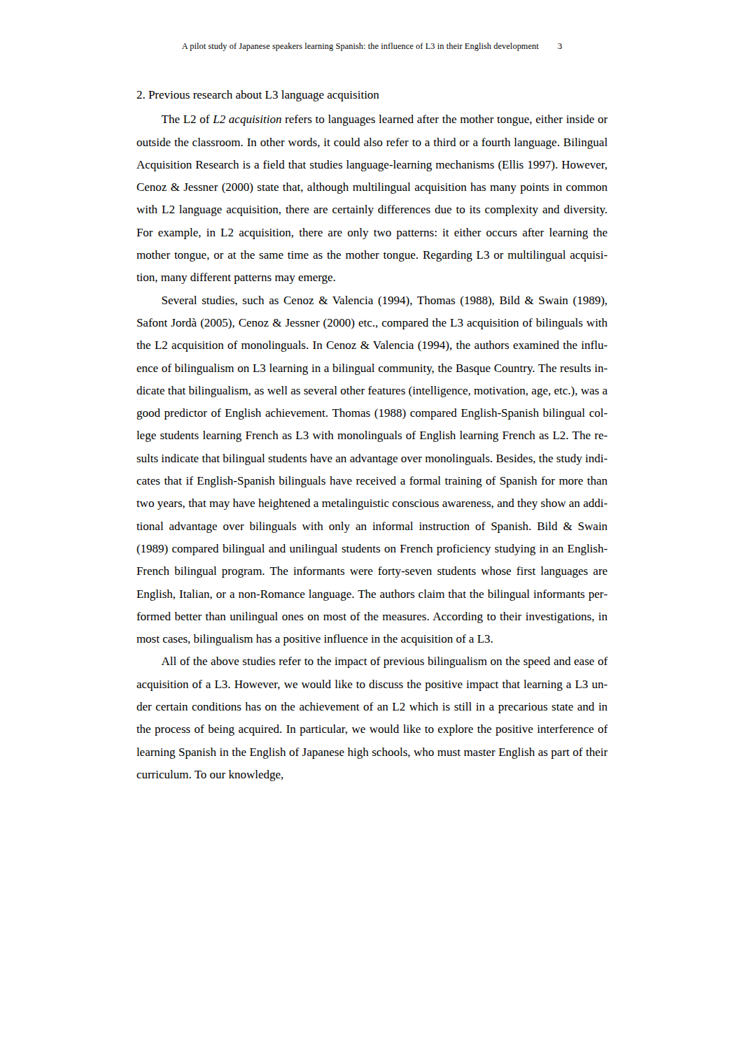A pilot study of Japanese speakers learning Spanish: the influence of L3 in their English development 3
2. Previous research about L3 language acquisition
The L2 of L2 acquisition refers to languages learned after the mother tongue, either inside or outside the classroom. In other words, it could also refer to a third or a fourth language. Bilingual Acquisition Research is a field that studies language-learning mechanisms (Ellis 1997). However, Cenoz & Jessner (2000) state that, although multilingual acquisition has many points in common with L2 language acquisition, there are certainly differences due to its complexity and diversity. For example, in L2 acquisition, there are only two patterns: it either occurs after learning the mother tongue, or at the same time as the mother tongue. Regarding L3 or multilingual acquisition, many different patterns may emerge.
Several studies, such as Cenoz & Valencia (1994), Thomas (1988), Bild & Swain (1989), Safont Jordà (2005), Cenoz & Jessner (2000) etc., compared the L3 acquisition of bilinguals with the L2 acquisition of monolinguals. In Cenoz & Valencia (1994), the authors examined the influence of bilingualism on L3 learning in a bilingual community, the Basque Country. The results indicate that bilingualism, as well as several other features (intelligence, motivation, age, etc.), was a good predictor of English achievement. Thomas (1988) compared English-Spanish bilingual college students learning French as L3 with monolinguals of English learning French as L2. The results indicate that bilingual students have an advantage over monolinguals. Besides, the study indicates that if English-Spanish bilinguals have received a formal training of Spanish for more than two years, that may have heightened a metalinguistic conscious awareness, and they show an additional advantage over bilinguals with only an informal instruction of Spanish. Bild & Swain (1989) compared bilingual and unilingual students on French proficiency studying in an English-French bilingual program. The informants were forty-seven students whose first languages are English, Italian, or a non-Romance language. The authors claim that the bilingual informants performed better than unilingual ones on most of the measures. According to their investigations, in most cases, bilingualism has a positive influence in the acquisition of a L3.
All of the above studies refer to the impact of previous bilingualism on the speed and ease of acquisition of a L3. However, we would like to discuss the positive impact that learning a L3 under certain conditions has on the achievement of an L2 which is still in a precarious state and in the process of being acquired. In particular, we would like to explore the positive interference of learning Spanish in the English of Japanese high schools, who must master English as part of their curriculum. To our knowledge,